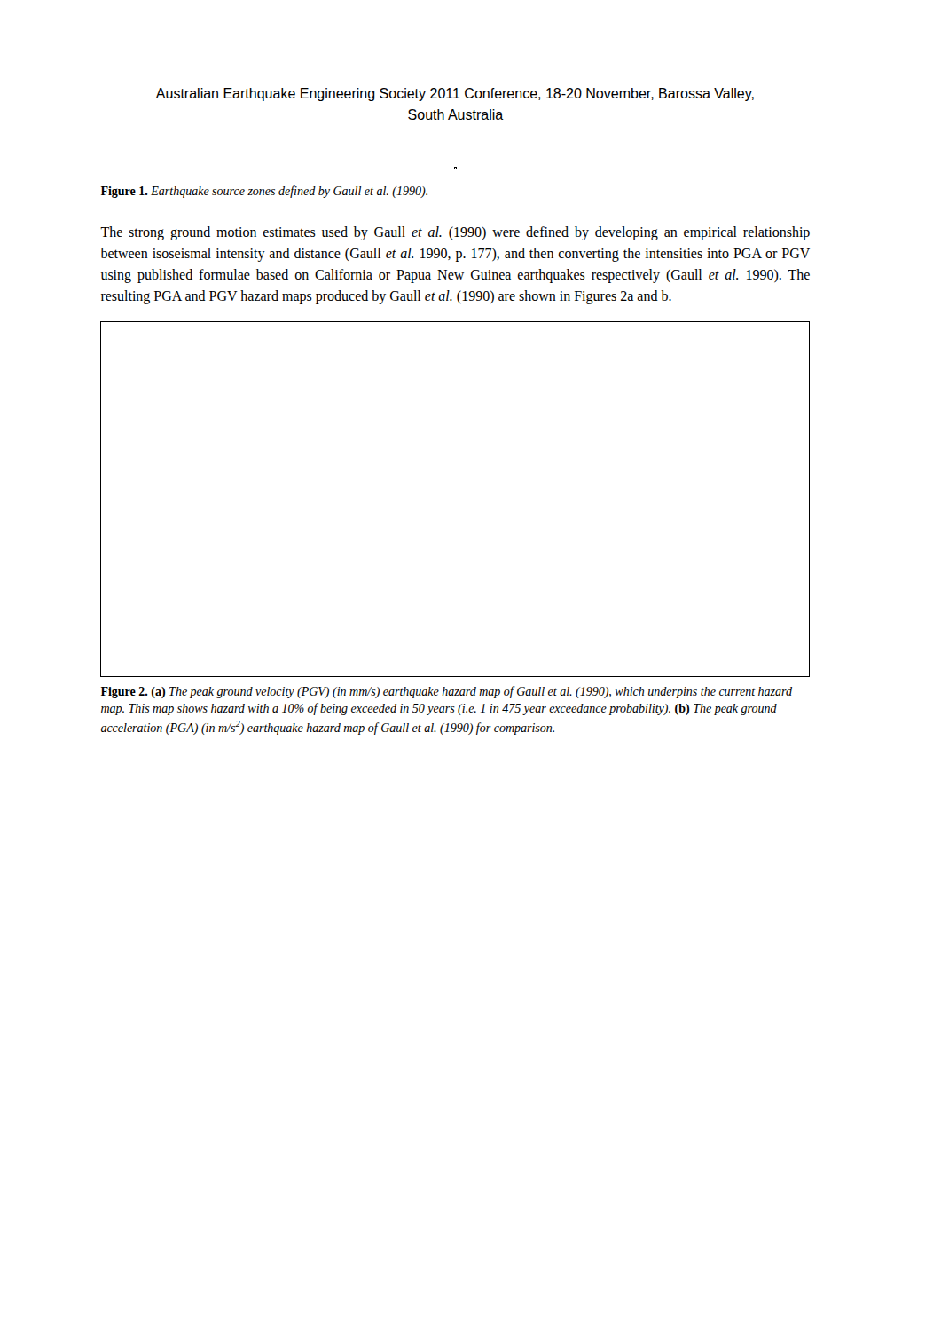Australian Earthquake Engineering Society 2011 Conference, 18-20 November, Barossa Valley,
South Australia
Figure 1. Earthquake source zones defined by Gaull et al. (1990).
The strong ground motion estimates used by Gaull et al. (1990) were defined by developing an empirical relationship between isoseismal intensity and distance (Gaull et al. 1990, p. 177), and then converting the intensities into PGA or PGV using published formulae based on California or Papua New Guinea earthquakes respectively (Gaull et al. 1990). The resulting PGA and PGV hazard maps produced by Gaull et al. (1990) are shown in Figures 2a and b.
Figure 2. (a) The peak ground velocity (PGV) (in mm/s) earthquake hazard map of Gaull et al. (1990), which underpins the current hazard map. This map shows hazard with a 10% of being exceeded in 50 years (i.e. 1 in 475 year exceedance probability). (b) The peak ground acceleration (PGA) (in m/s2) earthquake hazard map of Gaull et al. (1990) for comparison.